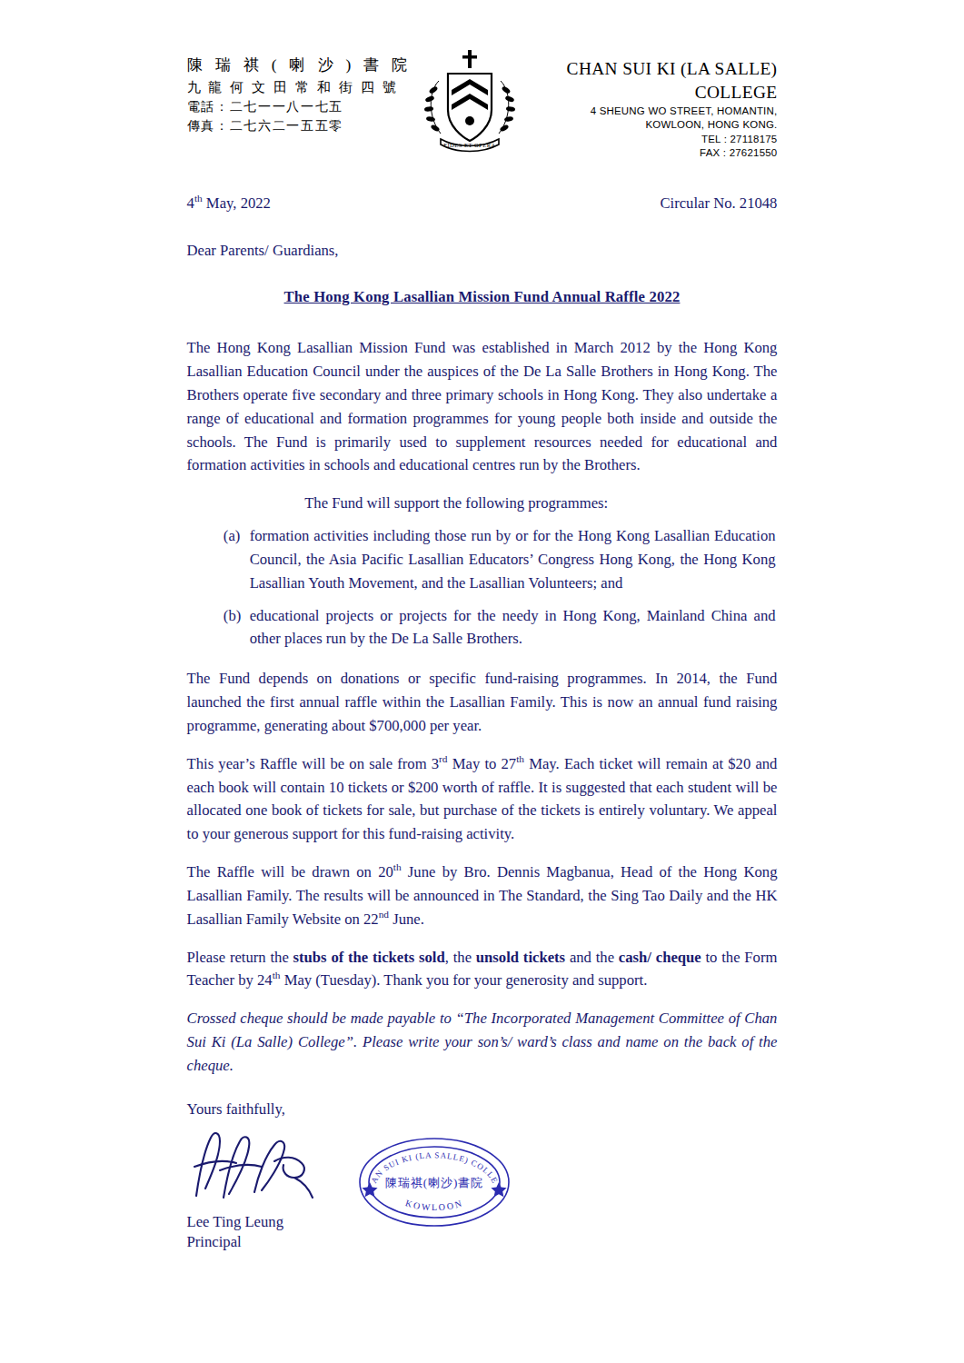陳 瑞 祺 ( 喇 沙 ) 書 院
九 龍 何 文 田 常 和 街 四 號
電話：二七一一八一七五
傳真：二七六二一五五零
FIDES ET OPERA
CHAN SUI KI (LA SALLE) COLLEGE
4 SHEUNG WO STREET, HOMANTIN,
KOWLOON, HONG KONG.
TEL : 27118175
FAX : 27621550
4th May, 2022
Circular No. 21048
Dear Parents/ Guardians,
The Hong Kong Lasallian Mission Fund Annual Raffle 2022
The Hong Kong Lasallian Mission Fund was established in March 2012 by the Hong Kong Lasallian Education Council under the auspices of the De La Salle Brothers in Hong Kong. The Brothers operate five secondary and three primary schools in Hong Kong. They also undertake a range of educational and formation programmes for young people both inside and outside the schools. The Fund is primarily used to supplement resources needed for educational and formation activities in schools and educational centres run by the Brothers.
The Fund will support the following programmes:
(a) formation activities including those run by or for the Hong Kong Lasallian Education Council, the Asia Pacific Lasallian Educators’ Congress Hong Kong, the Hong Kong Lasallian Youth Movement, and the Lasallian Volunteers; and
(b) educational projects or projects for the needy in Hong Kong, Mainland China and other places run by the De La Salle Brothers.
The Fund depends on donations or specific fund-raising programmes. In 2014, the Fund launched the first annual raffle within the Lasallian Family. This is now an annual fund raising programme, generating about $700,000 per year.
This year’s Raffle will be on sale from 3rd May to 27th May. Each ticket will remain at $20 and each book will contain 10 tickets or $200 worth of raffle. It is suggested that each student will be allocated one book of tickets for sale, but purchase of the tickets is entirely voluntary. We appeal to your generous support for this fund-raising activity.
The Raffle will be drawn on 20th June by Bro. Dennis Magbanua, Head of the Hong Kong Lasallian Family. The results will be announced in The Standard, the Sing Tao Daily and the HK Lasallian Family Website on 22nd June.
Please return the stubs of the tickets sold, the unsold tickets and the cash/ cheque to the Form Teacher by 24th May (Tuesday). Thank you for your generosity and support.
Crossed cheque should be made payable to “The Incorporated Management Committee of Chan Sui Ki (La Salle) College”. Please write your son’s/ ward’s class and name on the back of the cheque.
Yours faithfully,
CHAN SUI KI (LA SALLE) COLLEGE 陳瑞祺(喇沙)書院 KOWLOON
Lee Ting Leung
Principal